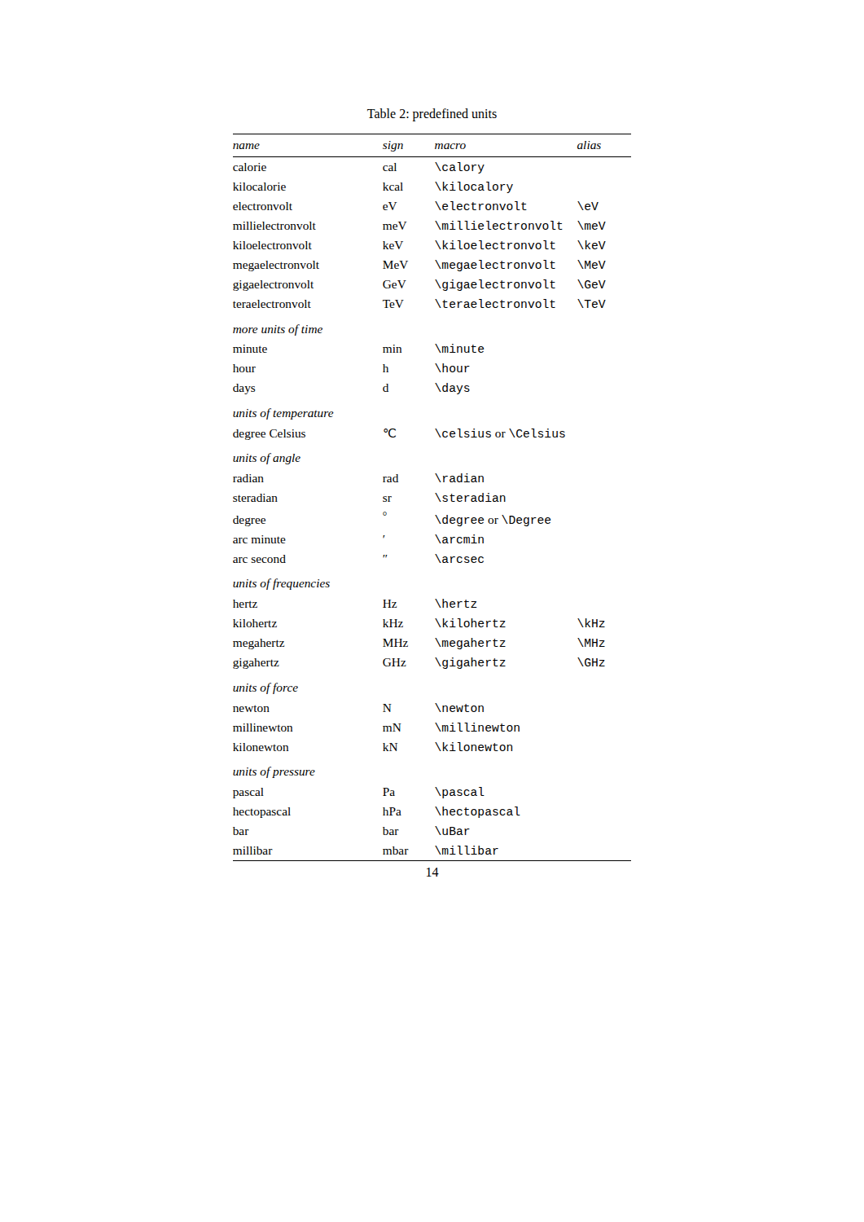Table 2: predefined units
| name | sign | macro | alias |
| --- | --- | --- | --- |
| calorie | cal | \calory | |
| kilocalorie | kcal | \kilocalory | |
| electronvolt | eV | \electronvolt | \eV |
| millielectronvolt | meV | \millielectronvolt | \meV |
| kiloelectronvolt | keV | \kiloelectronvolt | \keV |
| megaelectronvolt | MeV | \megaelectronvolt | \MeV |
| gigaelectronvolt | GeV | \gigaelectronvolt | \GeV |
| teraelectronvolt | TeV | \teraelectronvolt | \TeV |
| more units of time |
| minute | min | \minute | |
| hour | h | \hour | |
| days | d | \days | |
| units of temperature |
| degree Celsius | ℃ | \celsius or \Celsius | |
| units of angle |
| radian | rad | \radian | |
| steradian | sr | \steradian | |
| degree | ° | \degree or \Degree | |
| arc minute | ′ | \arcmin | |
| arc second | ″ | \arcsec | |
| units of frequencies |
| hertz | Hz | \hertz | |
| kilohertz | kHz | \kilohertz | \kHz |
| megahertz | MHz | \megahertz | \MHz |
| gigahertz | GHz | \gigahertz | \GHz |
| units of force |
| newton | N | \newton | |
| millinewton | mN | \millinewton | |
| kilonewton | kN | \kilonewton | |
| units of pressure |
| pascal | Pa | \pascal | |
| hectopascal | hPa | \hectopascal | |
| bar | bar | \uBar | |
| millibar | mbar | \millibar | |
14